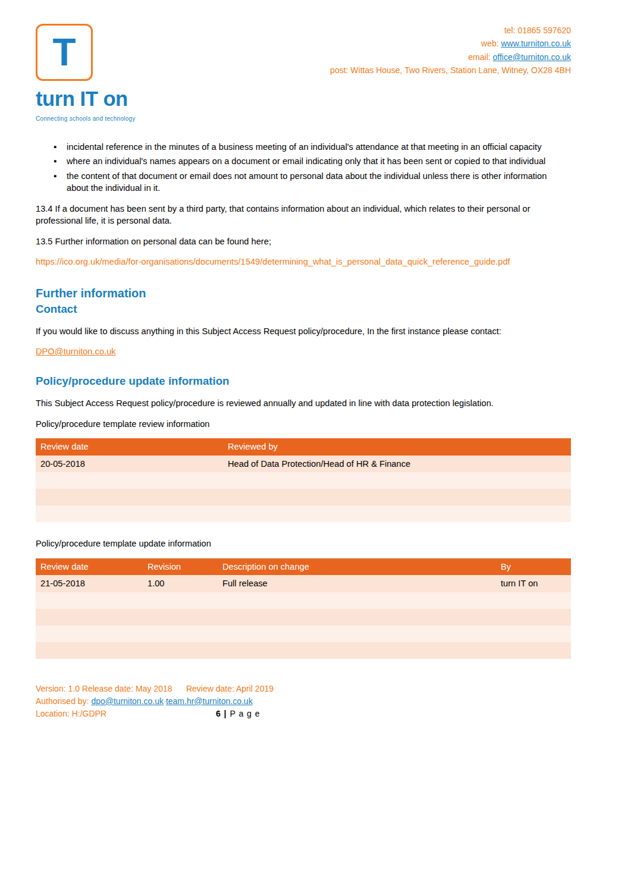T
turn IT on
Connecting schools and technology
tel: 01865 597620
web: www.turniton.co.uk
email: office@turniton.co.uk
post: Wittas House, Two Rivers, Station Lane, Witney, OX28 4BH
incidental reference in the minutes of a business meeting of an individual's attendance at that meeting in an official capacity
where an individual's names appears on a document or email indicating only that it has been sent or copied to that individual
the content of that document or email does not amount to personal data about the individual unless there is other information about the individual in it.
13.4 If a document has been sent by a third party, that contains information about an individual, which relates to their personal or professional life, it is personal data.
13.5 Further information on personal data can be found here;
https://ico.org.uk/media/for-organisations/documents/1549/determining_what_is_personal_data_quick_reference_guide.pdf
Further information
Contact
If you would like to discuss anything in this Subject Access Request policy/procedure, In the first instance please contact:
DPO@turniton.co.uk
Policy/procedure update information
This Subject Access Request policy/procedure is reviewed annually and updated in line with data protection legislation.
Policy/procedure template review information
| Review date | Reviewed by |
| --- | --- |
| 20-05-2018 | Head of Data Protection/Head of HR & Finance |
Policy/procedure template update information
| Review date | Revision | Description on change | By |
| --- | --- | --- | --- |
| 21-05-2018 | 1.00 | Full release | turn IT on |
Version: 1.0 Release date: May 2018 Review date: April 2019
Authorised by: dpo@turniton.co.uk team.hr@turniton.co.uk
Location: H:/GDPR 6 | P a g e